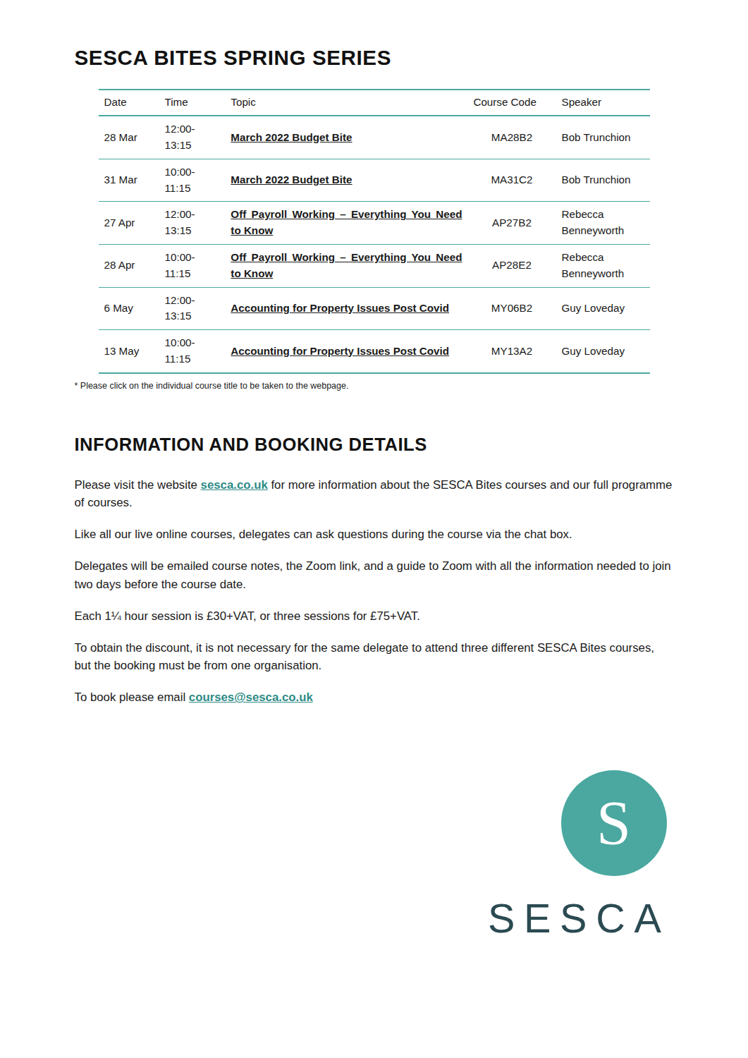SESCA BITES SPRING SERIES
| Date | Time | Topic | Course Code | Speaker |
| --- | --- | --- | --- | --- |
| 28 Mar | 12:00-13:15 | March 2022 Budget Bite | MA28B2 | Bob Trunchion |
| 31 Mar | 10:00-11:15 | March 2022 Budget Bite | MA31C2 | Bob Trunchion |
| 27 Apr | 12:00-13:15 | Off Payroll Working – Everything You Need to Know | AP27B2 | Rebecca Benneyworth |
| 28 Apr | 10:00-11:15 | Off Payroll Working – Everything You Need to Know | AP28E2 | Rebecca Benneyworth |
| 6 May | 12:00-13:15 | Accounting for Property Issues Post Covid | MY06B2 | Guy Loveday |
| 13 May | 10:00-11:15 | Accounting for Property Issues Post Covid | MY13A2 | Guy Loveday |
* Please click on the individual course title to be taken to the webpage.
INFORMATION AND BOOKING DETAILS
Please visit the website sesca.co.uk for more information about the SESCA Bites courses and our full programme of courses.
Like all our live online courses, delegates can ask questions during the course via the chat box.
Delegates will be emailed course notes, the Zoom link, and a guide to Zoom with all the information needed to join two days before the course date.
Each 1¼ hour session is £30+VAT, or three sessions for £75+VAT.
To obtain the discount, it is not necessary for the same delegate to attend three different SESCA Bites courses, but the booking must be from one organisation.
To book please email courses@sesca.co.uk
SESCA